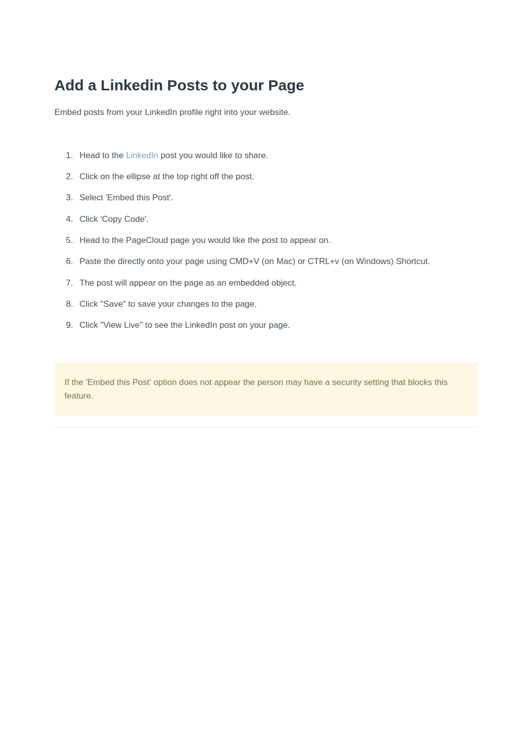Add a Linkedin Posts to your Page
Embed posts from your LinkedIn profile right into your website.
Head to the LinkedIn post you would like to share.
Click on the ellipse at the top right off the post.
Select 'Embed this Post'.
Click 'Copy Code'.
Head to the PageCloud page you would like the post to appear on.
Paste the directly onto your page using CMD+V (on Mac) or CTRL+v (on Windows) Shortcut.
The post will appear on the page as an embedded object.
Click "Save" to save your changes to the page.
Click "View Live" to see the LinkedIn post on your page.
If the 'Embed this Post' option does not appear the person may have a security setting that blocks this feature.